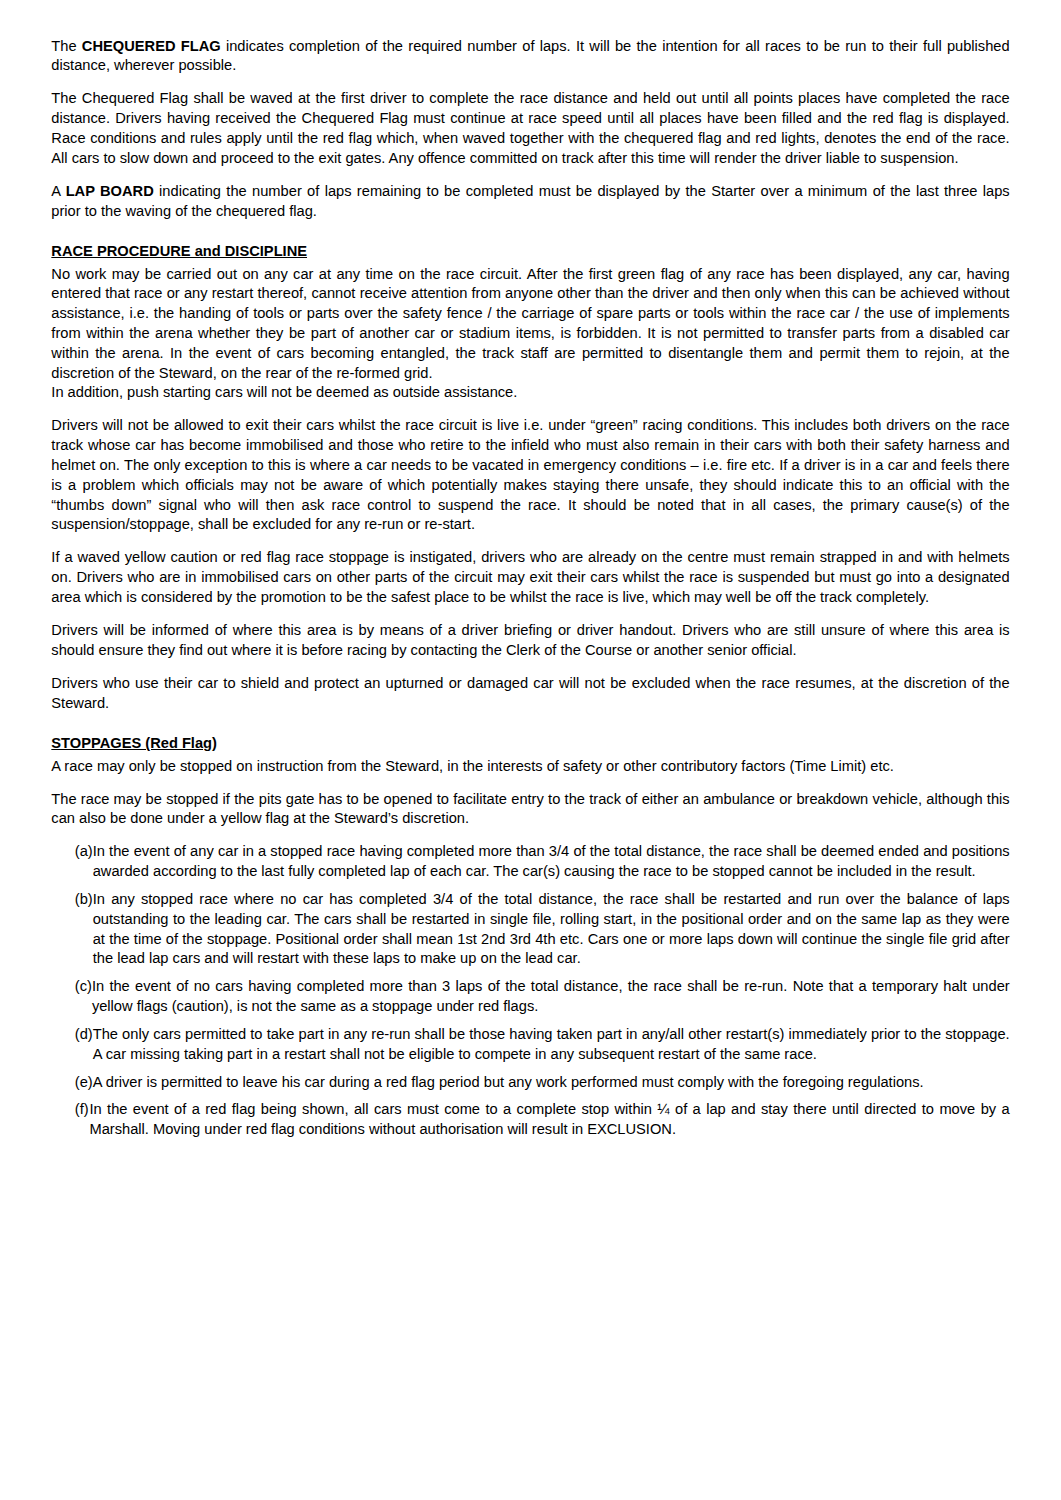The CHEQUERED FLAG indicates completion of the required number of laps. It will be the intention for all races to be run to their full published distance, wherever possible.
The Chequered Flag shall be waved at the first driver to complete the race distance and held out until all points places have completed the race distance. Drivers having received the Chequered Flag must continue at race speed until all places have been filled and the red flag is displayed. Race conditions and rules apply until the red flag which, when waved together with the chequered flag and red lights, denotes the end of the race. All cars to slow down and proceed to the exit gates. Any offence committed on track after this time will render the driver liable to suspension.
A LAP BOARD indicating the number of laps remaining to be completed must be displayed by the Starter over a minimum of the last three laps prior to the waving of the chequered flag.
RACE PROCEDURE and DISCIPLINE
No work may be carried out on any car at any time on the race circuit. After the first green flag of any race has been displayed, any car, having entered that race or any restart thereof, cannot receive attention from anyone other than the driver and then only when this can be achieved without assistance, i.e. the handing of tools or parts over the safety fence / the carriage of spare parts or tools within the race car / the use of implements from within the arena whether they be part of another car or stadium items, is forbidden. It is not permitted to transfer parts from a disabled car within the arena. In the event of cars becoming entangled, the track staff are permitted to disentangle them and permit them to rejoin, at the discretion of the Steward, on the rear of the re-formed grid.
In addition, push starting cars will not be deemed as outside assistance.
Drivers will not be allowed to exit their cars whilst the race circuit is live i.e. under “green” racing conditions. This includes both drivers on the race track whose car has become immobilised and those who retire to the infield who must also remain in their cars with both their safety harness and helmet on. The only exception to this is where a car needs to be vacated in emergency conditions – i.e. fire etc. If a driver is in a car and feels there is a problem which officials may not be aware of which potentially makes staying there unsafe, they should indicate this to an official with the “thumbs down” signal who will then ask race control to suspend the race. It should be noted that in all cases, the primary cause(s) of the suspension/stoppage, shall be excluded for any re-run or re-start.
If a waved yellow caution or red flag race stoppage is instigated, drivers who are already on the centre must remain strapped in and with helmets on. Drivers who are in immobilised cars on other parts of the circuit may exit their cars whilst the race is suspended but must go into a designated area which is considered by the promotion to be the safest place to be whilst the race is live, which may well be off the track completely.
Drivers will be informed of where this area is by means of a driver briefing or driver handout. Drivers who are still unsure of where this area is should ensure they find out where it is before racing by contacting the Clerk of the Course or another senior official.
Drivers who use their car to shield and protect an upturned or damaged car will not be excluded when the race resumes, at the discretion of the Steward.
STOPPAGES (Red Flag)
A race may only be stopped on instruction from the Steward, in the interests of safety or other contributory factors (Time Limit) etc.
The race may be stopped if the pits gate has to be opened to facilitate entry to the track of either an ambulance or breakdown vehicle, although this can also be done under a yellow flag at the Steward’s discretion.
(a) In the event of any car in a stopped race having completed more than 3/4 of the total distance, the race shall be deemed ended and positions awarded according to the last fully completed lap of each car. The car(s) causing the race to be stopped cannot be included in the result.
(b) In any stopped race where no car has completed 3/4 of the total distance, the race shall be restarted and run over the balance of laps outstanding to the leading car. The cars shall be restarted in single file, rolling start, in the positional order and on the same lap as they were at the time of the stoppage. Positional order shall mean 1st 2nd 3rd 4th etc. Cars one or more laps down will continue the single file grid after the lead lap cars and will restart with these laps to make up on the lead car.
(c) In the event of no cars having completed more than 3 laps of the total distance, the race shall be re-run. Note that a temporary halt under yellow flags (caution), is not the same as a stoppage under red flags.
(d) The only cars permitted to take part in any re-run shall be those having taken part in any/all other restart(s) immediately prior to the stoppage. A car missing taking part in a restart shall not be eligible to compete in any subsequent restart of the same race.
(e) A driver is permitted to leave his car during a red flag period but any work performed must comply with the foregoing regulations.
(f) In the event of a red flag being shown, all cars must come to a complete stop within ¼ of a lap and stay there until directed to move by a Marshall. Moving under red flag conditions without authorisation will result in EXCLUSION.